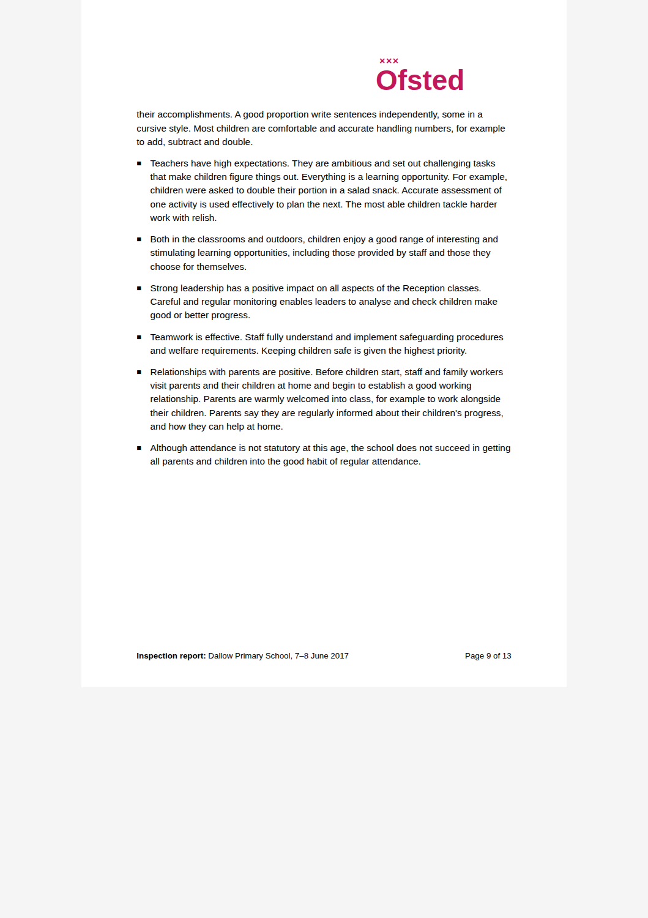their accomplishments. A good proportion write sentences independently, some in a cursive style. Most children are comfortable and accurate handling numbers, for example to add, subtract and double.
Teachers have high expectations. They are ambitious and set out challenging tasks that make children figure things out. Everything is a learning opportunity. For example, children were asked to double their portion in a salad snack. Accurate assessment of one activity is used effectively to plan the next. The most able children tackle harder work with relish.
Both in the classrooms and outdoors, children enjoy a good range of interesting and stimulating learning opportunities, including those provided by staff and those they choose for themselves.
Strong leadership has a positive impact on all aspects of the Reception classes. Careful and regular monitoring enables leaders to analyse and check children make good or better progress.
Teamwork is effective. Staff fully understand and implement safeguarding procedures and welfare requirements. Keeping children safe is given the highest priority.
Relationships with parents are positive. Before children start, staff and family workers visit parents and their children at home and begin to establish a good working relationship. Parents are warmly welcomed into class, for example to work alongside their children. Parents say they are regularly informed about their children's progress, and how they can help at home.
Although attendance is not statutory at this age, the school does not succeed in getting all parents and children into the good habit of regular attendance.
Inspection report: Dallow Primary School, 7–8 June 2017 Page 9 of 13